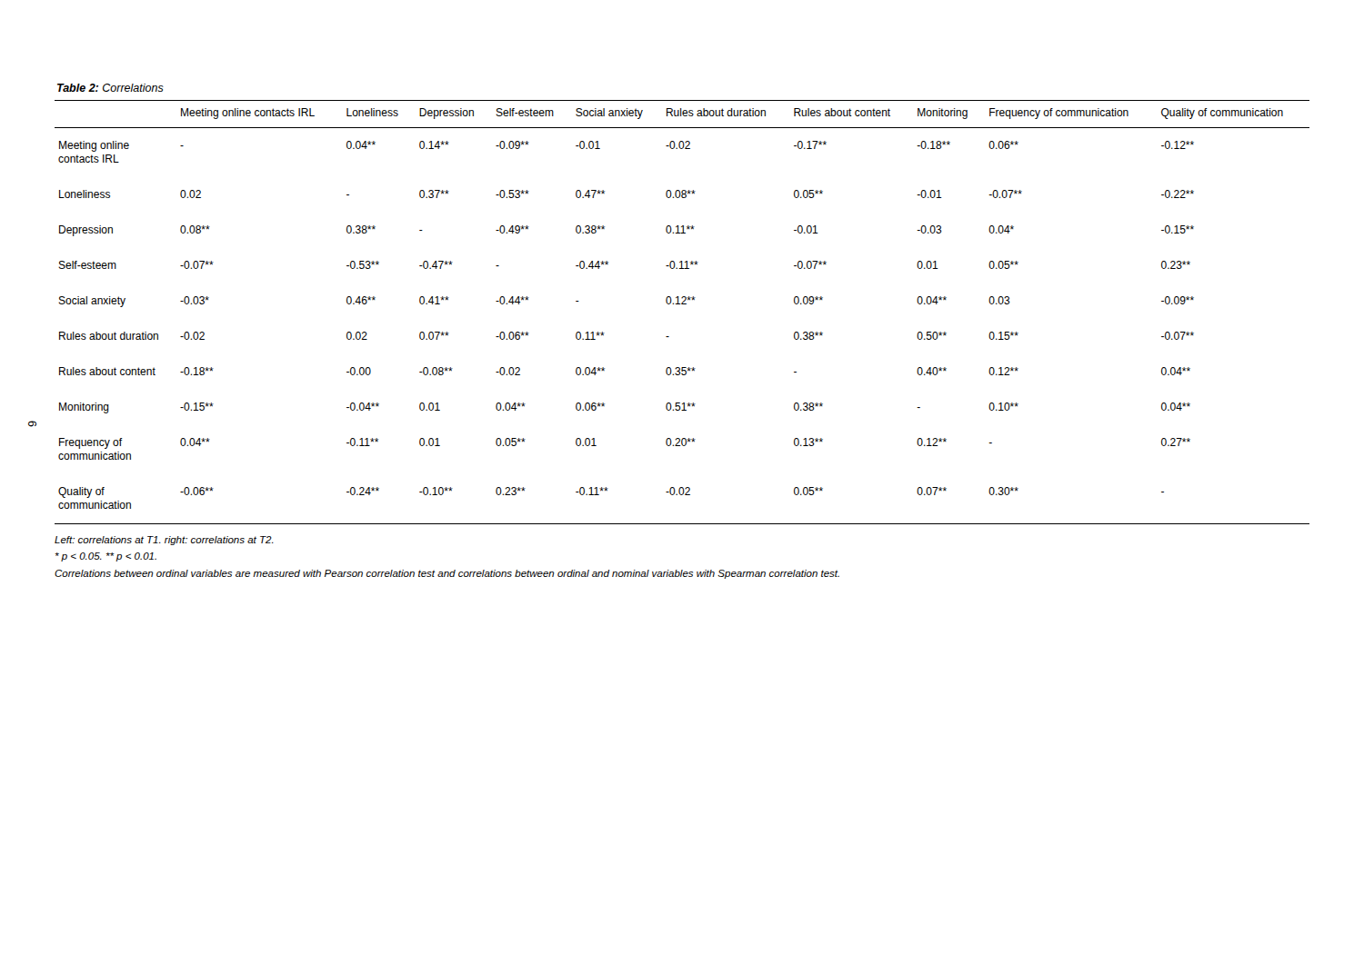9
Table 2: Correlations
| | Meeting online contacts IRL | Loneliness | Depression | Self-esteem | Social anxiety | Rules about duration | Rules about content | Monitoring | Frequency of communication | Quality of communication |
| --- | --- | --- | --- | --- | --- | --- | --- | --- | --- | --- |
| Meeting online contacts IRL | - | 0.04** | 0.14** | -0.09** | -0.01 | -0.02 | -0.17** | -0.18** | 0.06** | -0.12** |
| Loneliness | 0.02 | - | 0.37** | -0.53** | 0.47** | 0.08** | 0.05** | -0.01 | -0.07** | -0.22** |
| Depression | 0.08** | 0.38** | - | -0.49** | 0.38** | 0.11** | -0.01 | -0.03 | 0.04* | -0.15** |
| Self-esteem | -0.07** | -0.53** | -0.47** | - | -0.44** | -0.11** | -0.07** | 0.01 | 0.05** | 0.23** |
| Social anxiety | -0.03* | 0.46** | 0.41** | -0.44** | - | 0.12** | 0.09** | 0.04** | 0.03 | -0.09** |
| Rules about duration | -0.02 | 0.02 | 0.07** | -0.06** | 0.11** | - | 0.38** | 0.50** | 0.15** | -0.07** |
| Rules about content | -0.18** | -0.00 | -0.08** | -0.02 | 0.04** | 0.35** | - | 0.40** | 0.12** | 0.04** |
| Monitoring | -0.15** | -0.04** | 0.01 | 0.04** | 0.06** | 0.51** | 0.38** | - | 0.10** | 0.04** |
| Frequency of communication | 0.04** | -0.11** | 0.01 | 0.05** | 0.01 | 0.20** | 0.13** | 0.12** | - | 0.27** |
| Quality of communication | -0.06** | -0.24** | -0.10** | 0.23** | -0.11** | -0.02 | 0.05** | 0.07** | 0.30** | - |
Left: correlations at T1. right: correlations at T2.
* p < 0.05. ** p < 0.01.
Correlations between ordinal variables are measured with Pearson correlation test and correlations between ordinal and nominal variables with Spearman correlation test.